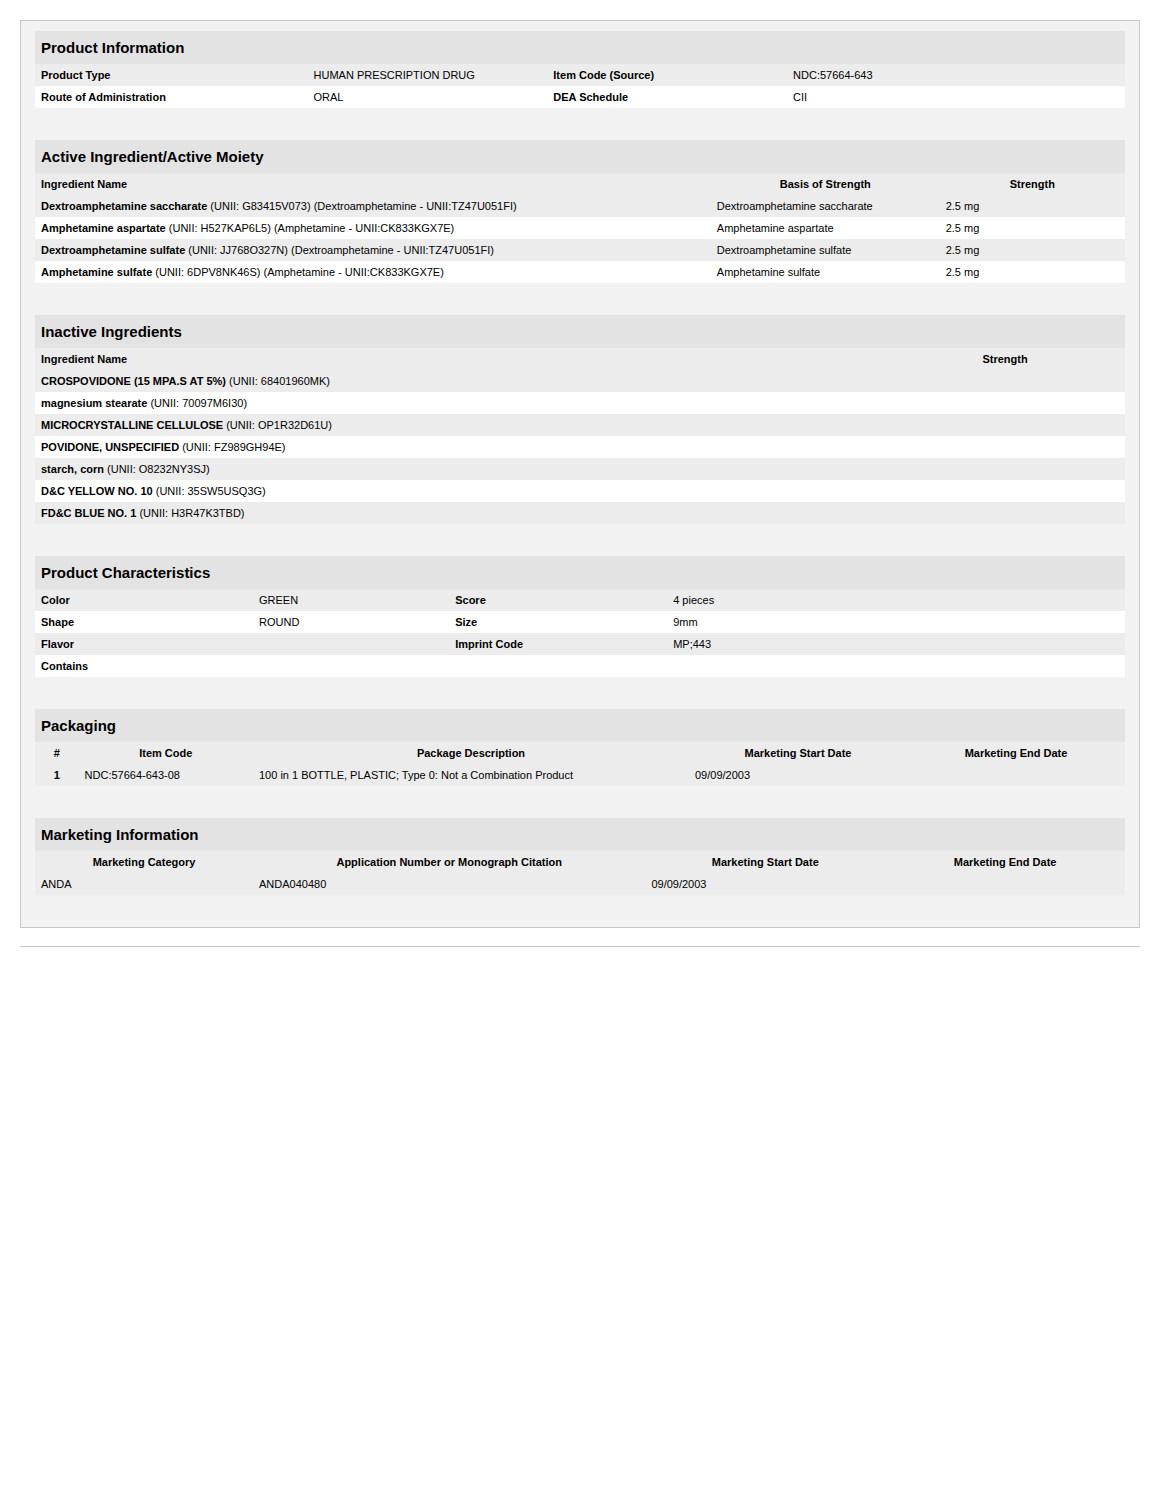Product Information
| Product Type | HUMAN PRESCRIPTION DRUG | Item Code (Source) | NDC:57664-643 |
| Route of Administration | ORAL | DEA Schedule | CII |
Active Ingredient/Active Moiety
| Ingredient Name | Basis of Strength | Strength |
| --- | --- | --- |
| Dextroamphetamine saccharate (UNII: G83415V073) (Dextroamphetamine - UNII:TZ47U051FI) | Dextroamphetamine saccharate | 2.5 mg |
| Amphetamine aspartate (UNII: H527KAP6L5) (Amphetamine - UNII:CK833KGX7E) | Amphetamine aspartate | 2.5 mg |
| Dextroamphetamine sulfate (UNII: JJ768O327N) (Dextroamphetamine - UNII:TZ47U051FI) | Dextroamphetamine sulfate | 2.5 mg |
| Amphetamine sulfate (UNII: 6DPV8NK46S) (Amphetamine - UNII:CK833KGX7E) | Amphetamine sulfate | 2.5 mg |
Inactive Ingredients
| Ingredient Name | Strength |
| --- | --- |
| CROSPOVIDONE (15 MPA.S AT 5%) (UNII: 68401960MK) | |
| magnesium stearate (UNII: 70097M6I30) | |
| MICROCRYSTALLINE CELLULOSE (UNII: OP1R32D61U) | |
| POVIDONE, UNSPECIFIED (UNII: FZ989GH94E) | |
| starch, corn (UNII: O8232NY3SJ) | |
| D&C YELLOW NO. 10 (UNII: 35SW5USQ3G) | |
| FD&C BLUE NO. 1 (UNII: H3R47K3TBD) | |
Product Characteristics
| Color | GREEN | Score | 4 pieces |
| Shape | ROUND | Size | 9mm |
| Flavor | | Imprint Code | MP;443 |
| Contains | | | |
Packaging
| # | Item Code | Package Description | Marketing Start Date | Marketing End Date |
| --- | --- | --- | --- | --- |
| 1 | NDC:57664-643-08 | 100 in 1 BOTTLE, PLASTIC; Type 0: Not a Combination Product | 09/09/2003 | |
Marketing Information
| Marketing Category | Application Number or Monograph Citation | Marketing Start Date | Marketing End Date |
| --- | --- | --- | --- |
| ANDA | ANDA040480 | 09/09/2003 | |